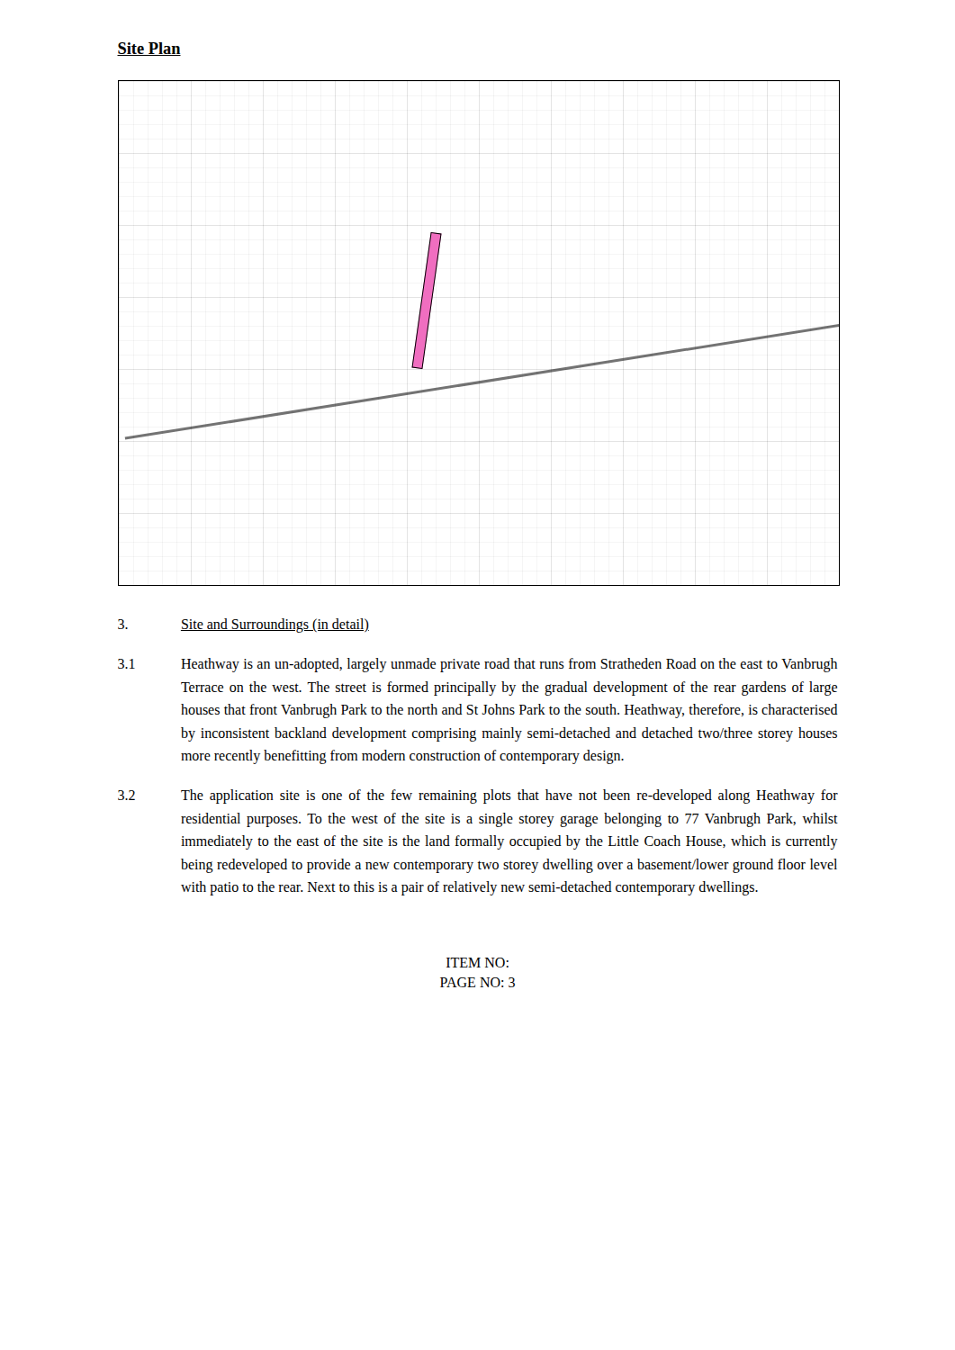Site Plan
3.
Site and Surroundings (in detail)
3.1
Heathway is an un-adopted, largely unmade private road that runs from Stratheden Road on the east to Vanbrugh Terrace on the west. The street is formed principally by the gradual development of the rear gardens of large houses that front Vanbrugh Park to the north and St Johns Park to the south. Heathway, therefore, is characterised by inconsistent backland development comprising mainly semi-detached and detached two/three storey houses more recently benefitting from modern construction of contemporary design.
3.2
The application site is one of the few remaining plots that have not been re-developed along Heathway for residential purposes. To the west of the site is a single storey garage belonging to 77 Vanbrugh Park, whilst immediately to the east of the site is the land formally occupied by the Little Coach House, which is currently being redeveloped to provide a new contemporary two storey dwelling over a basement/lower ground floor level with patio to the rear. Next to this is a pair of relatively new semi-detached contemporary dwellings.
ITEM NO:
PAGE NO: 3